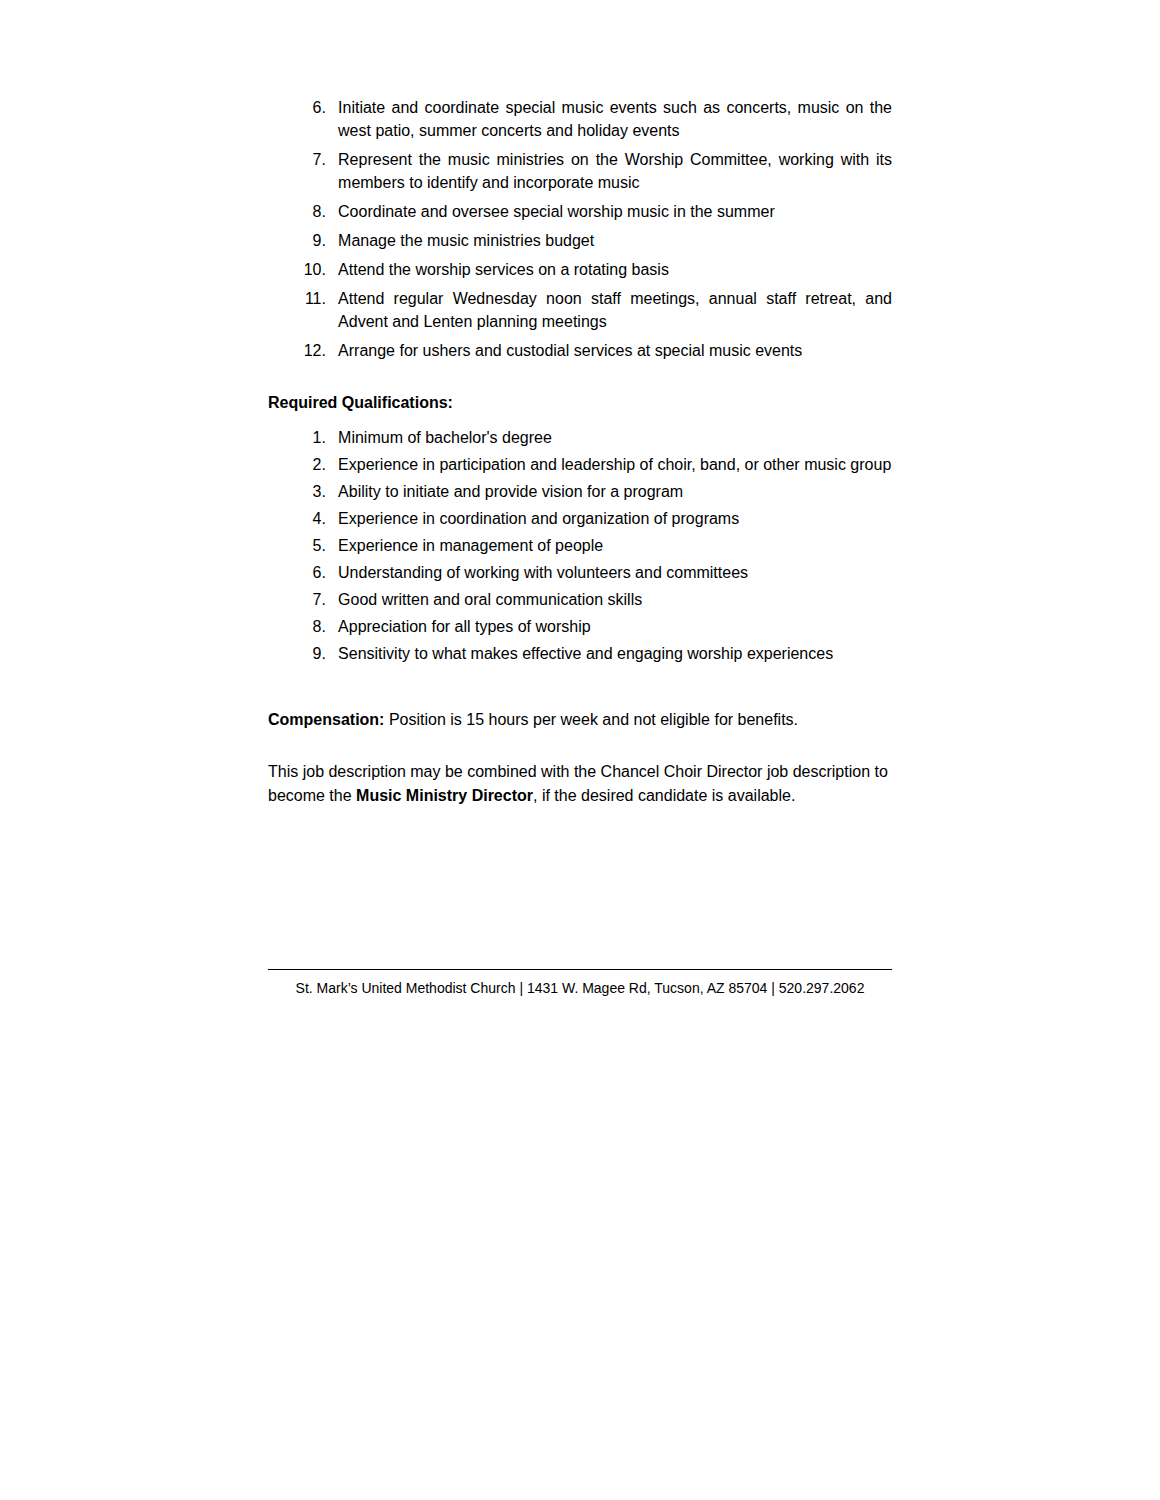Initiate and coordinate special music events such as concerts, music on the west patio, summer concerts and holiday events
Represent the music ministries on the Worship Committee, working with its members to identify and incorporate music
Coordinate and oversee special worship music in the summer
Manage the music ministries budget
Attend the worship services on a rotating basis
Attend regular Wednesday noon staff meetings, annual staff retreat, and Advent and Lenten planning meetings
Arrange for ushers and custodial services at special music events
Required Qualifications:
Minimum of bachelor's degree
Experience in participation and leadership of choir, band, or other music group
Ability to initiate and provide vision for a program
Experience in coordination and organization of programs
Experience in management of people
Understanding of working with volunteers and committees
Good written and oral communication skills
Appreciation for all types of worship
Sensitivity to what makes effective and engaging worship experiences
Compensation: Position is 15 hours per week and not eligible for benefits.
This job description may be combined with the Chancel Choir Director job description to become the Music Ministry Director, if the desired candidate is available.
St. Mark’s United Methodist Church | 1431 W. Magee Rd, Tucson, AZ 85704 | 520.297.2062